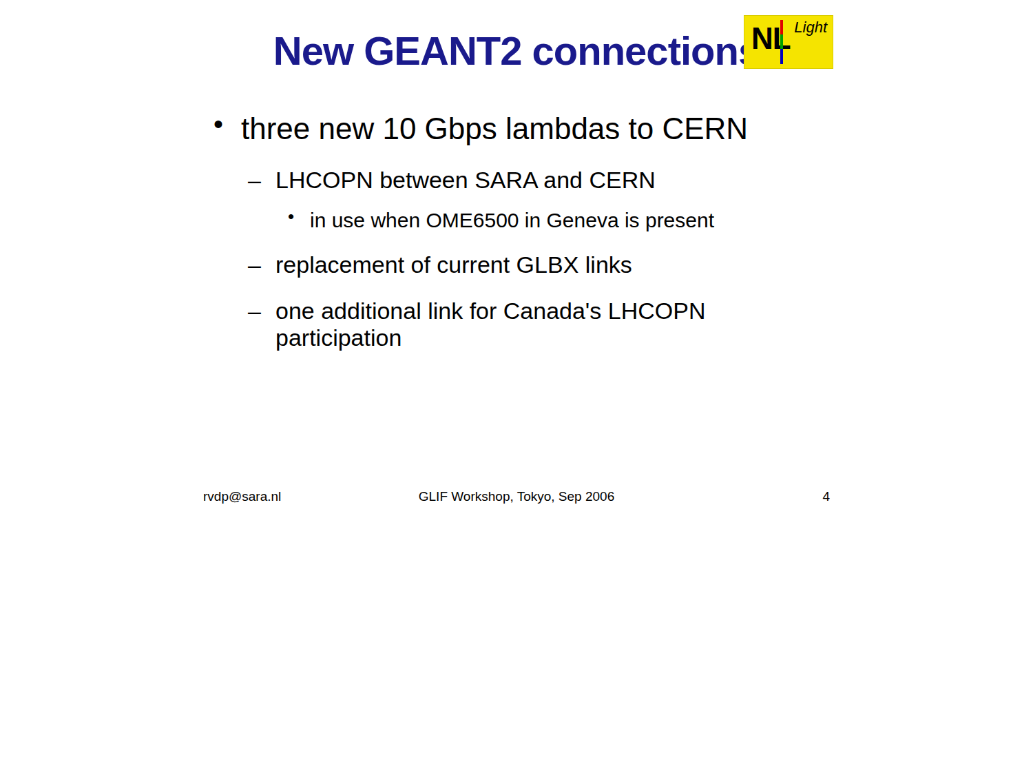NL Light
New GEANT2 connections
three new 10 Gbps lambdas to CERN
LHCOPN between SARA and CERN
in use when OME6500 in Geneva is present
replacement of current GLBX links
one additional link for Canada's LHCOPN participation
rvdp@sara.nl
GLIF Workshop, Tokyo, Sep 2006
4